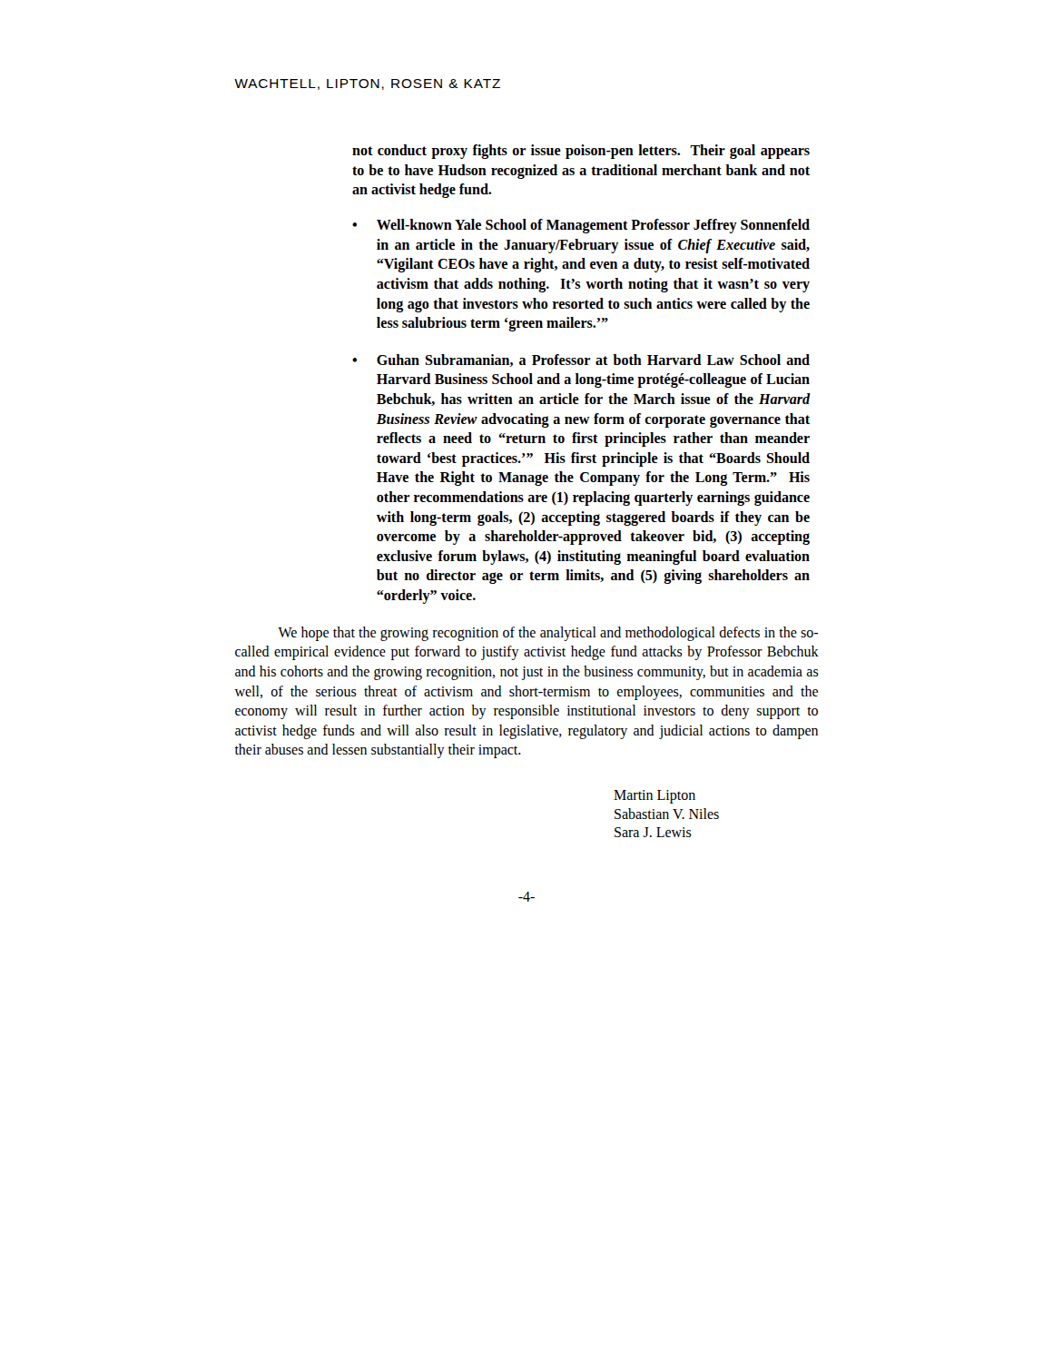Wachtell, Lipton, Rosen & Katz
not conduct proxy fights or issue poison-pen letters. Their goal appears to be to have Hudson recognized as a traditional merchant bank and not an activist hedge fund.
Well-known Yale School of Management Professor Jeffrey Sonnenfeld in an article in the January/February issue of Chief Executive said, “Vigilant CEOs have a right, and even a duty, to resist self-motivated activism that adds nothing. It’s worth noting that it wasn’t so very long ago that investors who resorted to such antics were called by the less salubrious term ‘green mailers.’”
Guhan Subramanian, a Professor at both Harvard Law School and Harvard Business School and a long-time protégé-colleague of Lucian Bebchuk, has written an article for the March issue of the Harvard Business Review advocating a new form of corporate governance that reflects a need to “return to first principles rather than meander toward ‘best practices.’” His first principle is that “Boards Should Have the Right to Manage the Company for the Long Term.” His other recommendations are (1) replacing quarterly earnings guidance with long-term goals, (2) accepting staggered boards if they can be overcome by a shareholder-approved takeover bid, (3) accepting exclusive forum bylaws, (4) instituting meaningful board evaluation but no director age or term limits, and (5) giving shareholders an “orderly” voice.
We hope that the growing recognition of the analytical and methodological defects in the so-called empirical evidence put forward to justify activist hedge fund attacks by Professor Bebchuk and his cohorts and the growing recognition, not just in the business community, but in academia as well, of the serious threat of activism and short-termism to employees, communities and the economy will result in further action by responsible institutional investors to deny support to activist hedge funds and will also result in legislative, regulatory and judicial actions to dampen their abuses and lessen substantially their impact.
Martin Lipton
Sabastian V. Niles
Sara J. Lewis
-4-